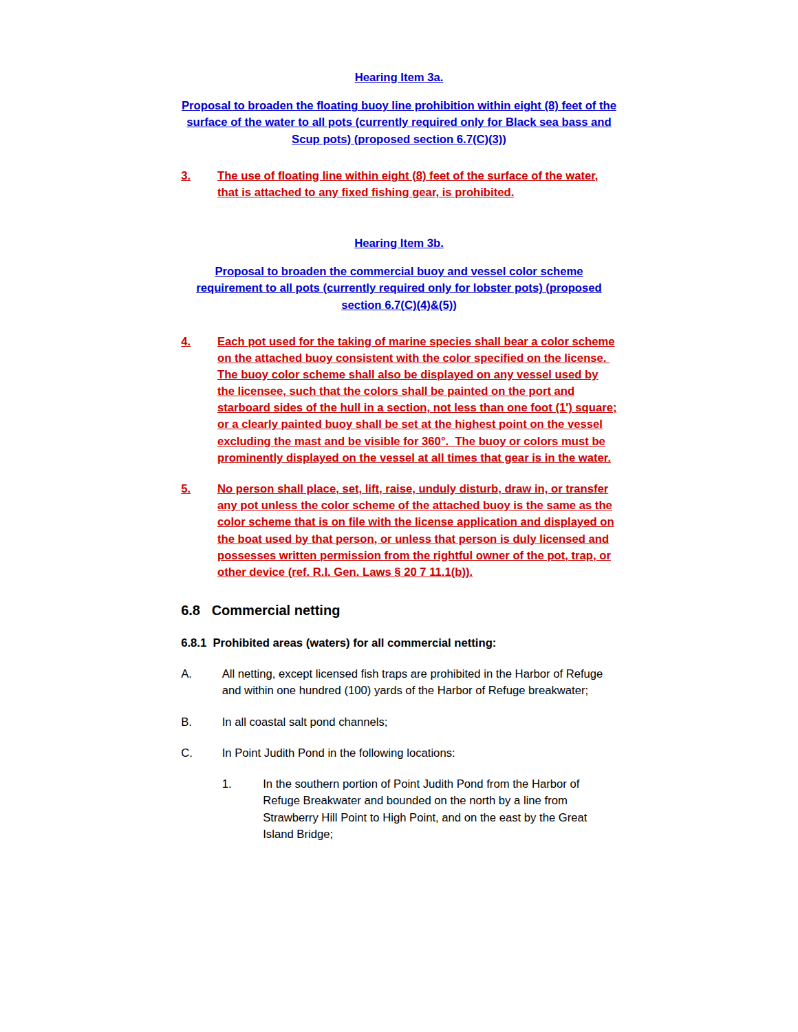Hearing Item 3a.
Proposal to broaden the floating buoy line prohibition within eight (8) feet of the surface of the water to all pots (currently required only for Black sea bass and Scup pots) (proposed section 6.7(C)(3))
3. The use of floating line within eight (8) feet of the surface of the water, that is attached to any fixed fishing gear, is prohibited.
Hearing Item 3b.
Proposal to broaden the commercial buoy and vessel color scheme requirement to all pots (currently required only for lobster pots) (proposed section 6.7(C)(4)&(5))
4. Each pot used for the taking of marine species shall bear a color scheme on the attached buoy consistent with the color specified on the license. The buoy color scheme shall also be displayed on any vessel used by the licensee, such that the colors shall be painted on the port and starboard sides of the hull in a section, not less than one foot (1') square; or a clearly painted buoy shall be set at the highest point on the vessel excluding the mast and be visible for 360°. The buoy or colors must be prominently displayed on the vessel at all times that gear is in the water.
5. No person shall place, set, lift, raise, unduly disturb, draw in, or transfer any pot unless the color scheme of the attached buoy is the same as the color scheme that is on file with the license application and displayed on the boat used by that person, or unless that person is duly licensed and possesses written permission from the rightful owner of the pot, trap, or other device (ref. R.I. Gen. Laws § 20 7 11.1(b)).
6.8 Commercial netting
6.8.1 Prohibited areas (waters) for all commercial netting:
A. All netting, except licensed fish traps are prohibited in the Harbor of Refuge and within one hundred (100) yards of the Harbor of Refuge breakwater;
B. In all coastal salt pond channels;
C. In Point Judith Pond in the following locations:
1. In the southern portion of Point Judith Pond from the Harbor of Refuge Breakwater and bounded on the north by a line from Strawberry Hill Point to High Point, and on the east by the Great Island Bridge;